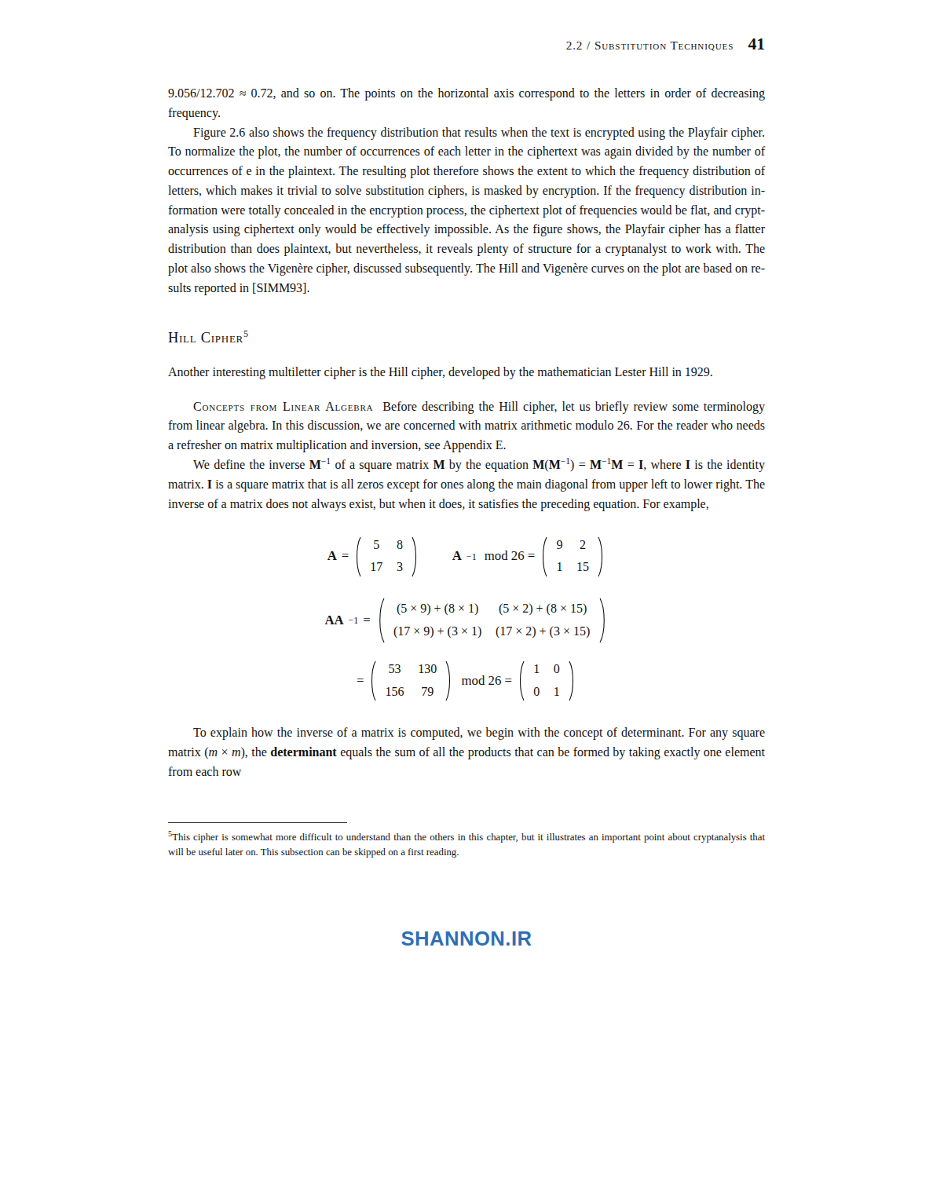2.2 / Substitution Techniques 41
9.056/12.702 ≈ 0.72, and so on. The points on the horizontal axis correspond to the letters in order of decreasing frequency.
Figure 2.6 also shows the frequency distribution that results when the text is encrypted using the Playfair cipher. To normalize the plot, the number of occurrences of each letter in the ciphertext was again divided by the number of occurrences of e in the plaintext. The resulting plot therefore shows the extent to which the frequency distribution of letters, which makes it trivial to solve substitution ciphers, is masked by encryption. If the frequency distribution information were totally concealed in the encryption process, the ciphertext plot of frequencies would be flat, and cryptanalysis using ciphertext only would be effectively impossible. As the figure shows, the Playfair cipher has a flatter distribution than does plaintext, but nevertheless, it reveals plenty of structure for a cryptanalyst to work with. The plot also shows the Vigenère cipher, discussed subsequently. The Hill and Vigenère curves on the plot are based on results reported in [SIMM93].
Hill Cipher5
Another interesting multiletter cipher is the Hill cipher, developed by the mathematician Lester Hill in 1929.
Concepts from Linear Algebra Before describing the Hill cipher, let us briefly review some terminology from linear algebra. In this discussion, we are concerned with matrix arithmetic modulo 26. For the reader who needs a refresher on matrix multiplication and inversion, see Appendix E.
We define the inverse M−1 of a square matrix M by the equation M(M−1) = M−1M = I, where I is the identity matrix. I is a square matrix that is all zeros except for ones along the main diagonal from upper left to lower right. The inverse of a matrix does not always exist, but when it does, it satisfies the preceding equation. For example,
A =
| 5 | 8 |
| 17 | 3 |
A−1 mod 26 =
| 9 | 2 |
| 1 | 15 |
AA−1 =
| (5 × 9) + (8 × 1) | (5 × 2) + (8 × 15) |
| (17 × 9) + (3 × 1) | (17 × 2) + (3 × 15) |
=
| 53 | 130 |
| 156 | 79 |
mod 26 =
| 1 | 0 |
| 0 | 1 |
To explain how the inverse of a matrix is computed, we begin with the concept of determinant. For any square matrix (m × m), the determinant equals the sum of all the products that can be formed by taking exactly one element from each row
5This cipher is somewhat more difficult to understand than the others in this chapter, but it illustrates an important point about cryptanalysis that will be useful later on. This subsection can be skipped on a first reading.
SHANNON.IR